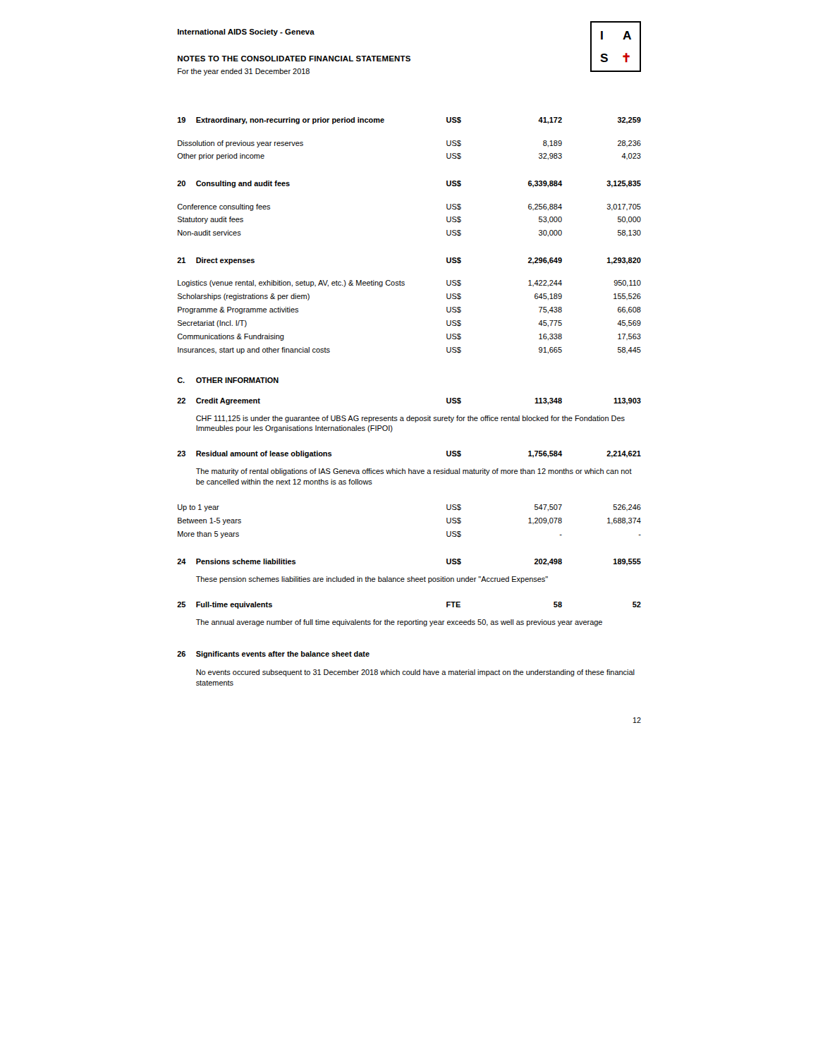International AIDS Society - Geneva
NOTES TO THE CONSOLIDATED FINANCIAL STATEMENTS
For the year ended 31 December 2018
I A S ✝
| 19 Extraordinary, non-recurring or prior period income | US$ | 41,172 | 32,259 |
| Dissolution of previous year reserves | US$ | 8,189 | 28,236 |
| Other prior period income | US$ | 32,983 | 4,023 |
| 20 Consulting and audit fees | US$ | 6,339,884 | 3,125,835 |
| Conference consulting fees | US$ | 6,256,884 | 3,017,705 |
| Statutory audit fees | US$ | 53,000 | 50,000 |
| Non-audit services | US$ | 30,000 | 58,130 |
| 21 Direct expenses | US$ | 2,296,649 | 1,293,820 |
| Logistics (venue rental, exhibition, setup, AV, etc.) & Meeting Costs | US$ | 1,422,244 | 950,110 |
| Scholarships (registrations & per diem) | US$ | 645,189 | 155,526 |
| Programme & Programme activities | US$ | 75,438 | 66,608 |
| Secretariat (Incl. I/T) | US$ | 45,775 | 45,569 |
| Communications & Fundraising | US$ | 16,338 | 17,563 |
| Insurances, start up and other financial costs | US$ | 91,665 | 58,445 |
C. OTHER INFORMATION
| 22 Credit Agreement | US$ | 113,348 | 113,903 |
CHF 111,125 is under the guarantee of UBS AG represents a deposit surety for the office rental blocked for the Fondation Des Immeubles pour les Organisations Internationales (FIPOI)
| 23 Residual amount of lease obligations | US$ | 1,756,584 | 2,214,621 |
The maturity of rental obligations of IAS Geneva offices which have a residual maturity of more than 12 months or which can not be cancelled within the next 12 months is as follows
| Up to 1 year | US$ | 547,507 | 526,246 |
| Between 1-5 years | US$ | 1,209,078 | 1,688,374 |
| More than 5 years | US$ | - | - |
| 24 Pensions scheme liabilities | US$ | 202,498 | 189,555 |
These pension schemes liabilities are included in the balance sheet position under "Accrued Expenses"
| 25 Full-time equivalents | FTE | 58 | 52 |
The annual average number of full time equivalents for the reporting year exceeds 50, as well as previous year average
26 Significants events after the balance sheet date
No events occured subsequent to 31 December 2018 which could have a material impact on the understanding of these financial statements
12